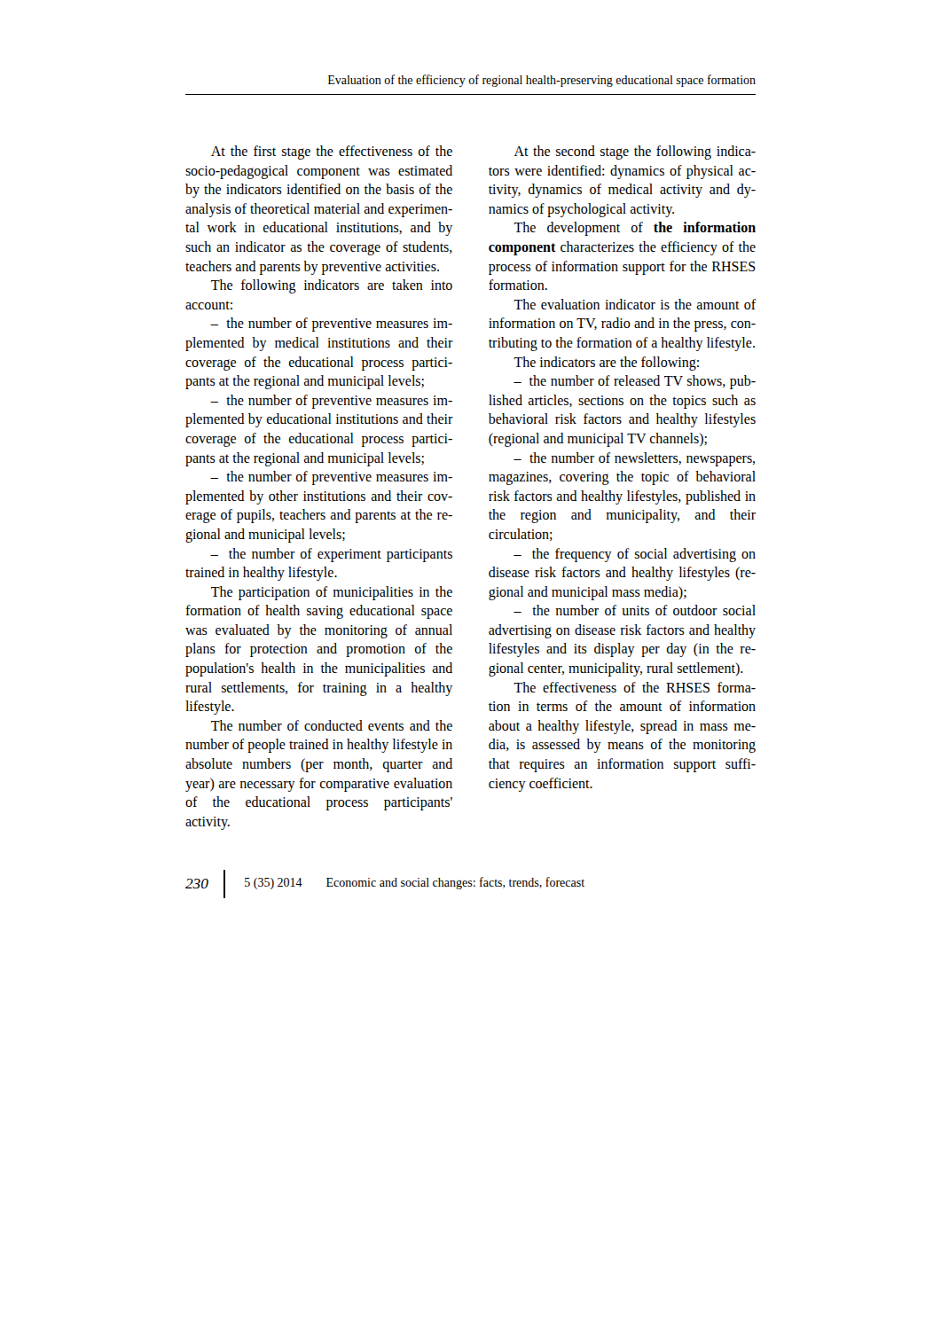Evaluation of the efficiency of regional health-preserving educational space formation
At the first stage the effectiveness of the socio-pedagogical component was estimated by the indicators identified on the basis of the analysis of theoretical material and experimental work in educational institutions, and by such an indicator as the coverage of students, teachers and parents by preventive activities.
The following indicators are taken into account:
the number of preventive measures implemented by medical institutions and their coverage of the educational process participants at the regional and municipal levels;
the number of preventive measures implemented by educational institutions and their coverage of the educational process participants at the regional and municipal levels;
the number of preventive measures implemented by other institutions and their coverage of pupils, teachers and parents at the regional and municipal levels;
the number of experiment participants trained in healthy lifestyle.
The participation of municipalities in the formation of health saving educational space was evaluated by the monitoring of annual plans for protection and promotion of the population's health in the municipalities and rural settlements, for training in a healthy lifestyle.
The number of conducted events and the number of people trained in healthy lifestyle in absolute numbers (per month, quarter and year) are necessary for comparative evaluation of the educational process participants' activity.
At the second stage the following indicators were identified: dynamics of physical activity, dynamics of medical activity and dynamics of psychological activity.
The development of the information component characterizes the efficiency of the process of information support for the RHSES formation.
The evaluation indicator is the amount of information on TV, radio and in the press, contributing to the formation of a healthy lifestyle.
The indicators are the following:
the number of released TV shows, published articles, sections on the topics such as behavioral risk factors and healthy lifestyles (regional and municipal TV channels);
the number of newsletters, newspapers, magazines, covering the topic of behavioral risk factors and healthy lifestyles, published in the region and municipality, and their circulation;
the frequency of social advertising on disease risk factors and healthy lifestyles (regional and municipal mass media);
the number of units of outdoor social advertising on disease risk factors and healthy lifestyles and its display per day (in the regional center, municipality, rural settlement).
The effectiveness of the RHSES formation in terms of the amount of information about a healthy lifestyle, spread in mass media, is assessed by means of the monitoring that requires an information support sufficiency coefficient.
230 5 (35) 2014 Economic and social changes: facts, trends, forecast